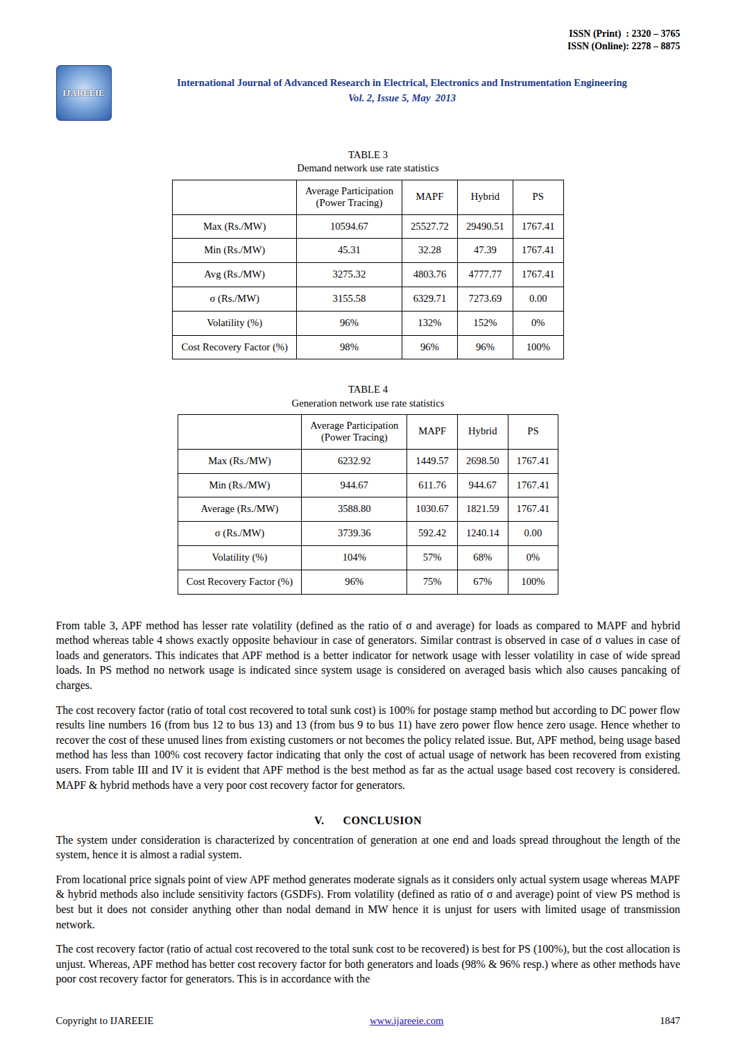ISSN (Print) : 2320 – 3765
ISSN (Online): 2278 – 8875
International Journal of Advanced Research in Electrical, Electronics and Instrumentation Engineering
Vol. 2, Issue 5, May 2013
TABLE 3 Demand network use rate statistics
| | Average Participation (Power Tracing) | MAPF | Hybrid | PS |
| --- | --- | --- | --- | --- |
| Max (Rs./MW) | 10594.67 | 25527.72 | 29490.51 | 1767.41 |
| Min (Rs./MW) | 45.31 | 32.28 | 47.39 | 1767.41 |
| Avg (Rs./MW) | 3275.32 | 4803.76 | 4777.77 | 1767.41 |
| σ (Rs./MW) | 3155.58 | 6329.71 | 7273.69 | 0.00 |
| Volatility (%) | 96% | 132% | 152% | 0% |
| Cost Recovery Factor (%) | 98% | 96% | 96% | 100% |
TABLE 4 Generation network use rate statistics
| | Average Participation (Power Tracing) | MAPF | Hybrid | PS |
| --- | --- | --- | --- | --- |
| Max (Rs./MW) | 6232.92 | 1449.57 | 2698.50 | 1767.41 |
| Min (Rs./MW) | 944.67 | 611.76 | 944.67 | 1767.41 |
| Average (Rs./MW) | 3588.80 | 1030.67 | 1821.59 | 1767.41 |
| σ (Rs./MW) | 3739.36 | 592.42 | 1240.14 | 0.00 |
| Volatility (%) | 104% | 57% | 68% | 0% |
| Cost Recovery Factor (%) | 96% | 75% | 67% | 100% |
From table 3, APF method has lesser rate volatility (defined as the ratio of σ and average) for loads as compared to MAPF and hybrid method whereas table 4 shows exactly opposite behaviour in case of generators. Similar contrast is observed in case of σ values in case of loads and generators. This indicates that APF method is a better indicator for network usage with lesser volatility in case of wide spread loads. In PS method no network usage is indicated since system usage is considered on averaged basis which also causes pancaking of charges.
The cost recovery factor (ratio of total cost recovered to total sunk cost) is 100% for postage stamp method but according to DC power flow results line numbers 16 (from bus 12 to bus 13) and 13 (from bus 9 to bus 11) have zero power flow hence zero usage. Hence whether to recover the cost of these unused lines from existing customers or not becomes the policy related issue. But, APF method, being usage based method has less than 100% cost recovery factor indicating that only the cost of actual usage of network has been recovered from existing users. From table III and IV it is evident that APF method is the best method as far as the actual usage based cost recovery is considered. MAPF & hybrid methods have a very poor cost recovery factor for generators.
V. CONCLUSION
The system under consideration is characterized by concentration of generation at one end and loads spread throughout the length of the system, hence it is almost a radial system.
From locational price signals point of view APF method generates moderate signals as it considers only actual system usage whereas MAPF & hybrid methods also include sensitivity factors (GSDFs). From volatility (defined as ratio of σ and average) point of view PS method is best but it does not consider anything other than nodal demand in MW hence it is unjust for users with limited usage of transmission network.
The cost recovery factor (ratio of actual cost recovered to the total sunk cost to be recovered) is best for PS (100%), but the cost allocation is unjust. Whereas, APF method has better cost recovery factor for both generators and loads (98% & 96% resp.) where as other methods have poor cost recovery factor for generators. This is in accordance with the
Copyright to IJAREEIE www.ijareeie.com 1847